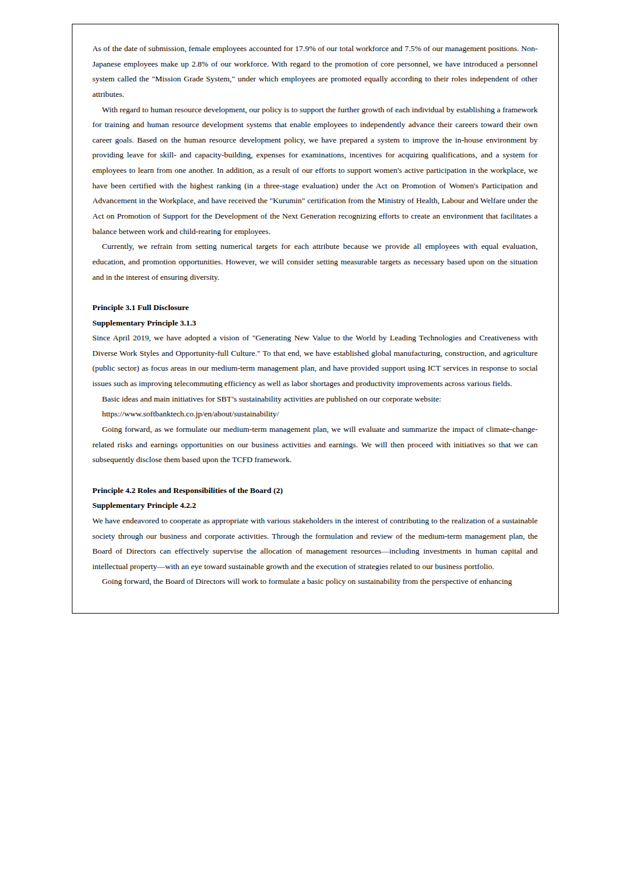As of the date of submission, female employees accounted for 17.9% of our total workforce and 7.5% of our management positions. Non-Japanese employees make up 2.8% of our workforce. With regard to the promotion of core personnel, we have introduced a personnel system called the "Mission Grade System," under which employees are promoted equally according to their roles independent of other attributes.
With regard to human resource development, our policy is to support the further growth of each individual by establishing a framework for training and human resource development systems that enable employees to independently advance their careers toward their own career goals. Based on the human resource development policy, we have prepared a system to improve the in-house environment by providing leave for skill- and capacity-building, expenses for examinations, incentives for acquiring qualifications, and a system for employees to learn from one another. In addition, as a result of our efforts to support women's active participation in the workplace, we have been certified with the highest ranking (in a three-stage evaluation) under the Act on Promotion of Women's Participation and Advancement in the Workplace, and have received the "Kurumin" certification from the Ministry of Health, Labour and Welfare under the Act on Promotion of Support for the Development of the Next Generation recognizing efforts to create an environment that facilitates a balance between work and child-rearing for employees.
Currently, we refrain from setting numerical targets for each attribute because we provide all employees with equal evaluation, education, and promotion opportunities. However, we will consider setting measurable targets as necessary based upon on the situation and in the interest of ensuring diversity.
Principle 3.1 Full Disclosure
Supplementary Principle 3.1.3
Since April 2019, we have adopted a vision of "Generating New Value to the World by Leading Technologies and Creativeness with Diverse Work Styles and Opportunity-full Culture." To that end, we have established global manufacturing, construction, and agriculture (public sector) as focus areas in our medium-term management plan, and have provided support using ICT services in response to social issues such as improving telecommuting efficiency as well as labor shortages and productivity improvements across various fields.
Basic ideas and main initiatives for SBT’s sustainability activities are published on our corporate website:
https://www.softbanktech.co.jp/en/about/sustainability/
Going forward, as we formulate our medium-term management plan, we will evaluate and summarize the impact of climate-change-related risks and earnings opportunities on our business activities and earnings. We will then proceed with initiatives so that we can subsequently disclose them based upon the TCFD framework.
Principle 4.2 Roles and Responsibilities of the Board (2)
Supplementary Principle 4.2.2
We have endeavored to cooperate as appropriate with various stakeholders in the interest of contributing to the realization of a sustainable society through our business and corporate activities. Through the formulation and review of the medium-term management plan, the Board of Directors can effectively supervise the allocation of management resources—including investments in human capital and intellectual property—with an eye toward sustainable growth and the execution of strategies related to our business portfolio.
Going forward, the Board of Directors will work to formulate a basic policy on sustainability from the perspective of enhancing